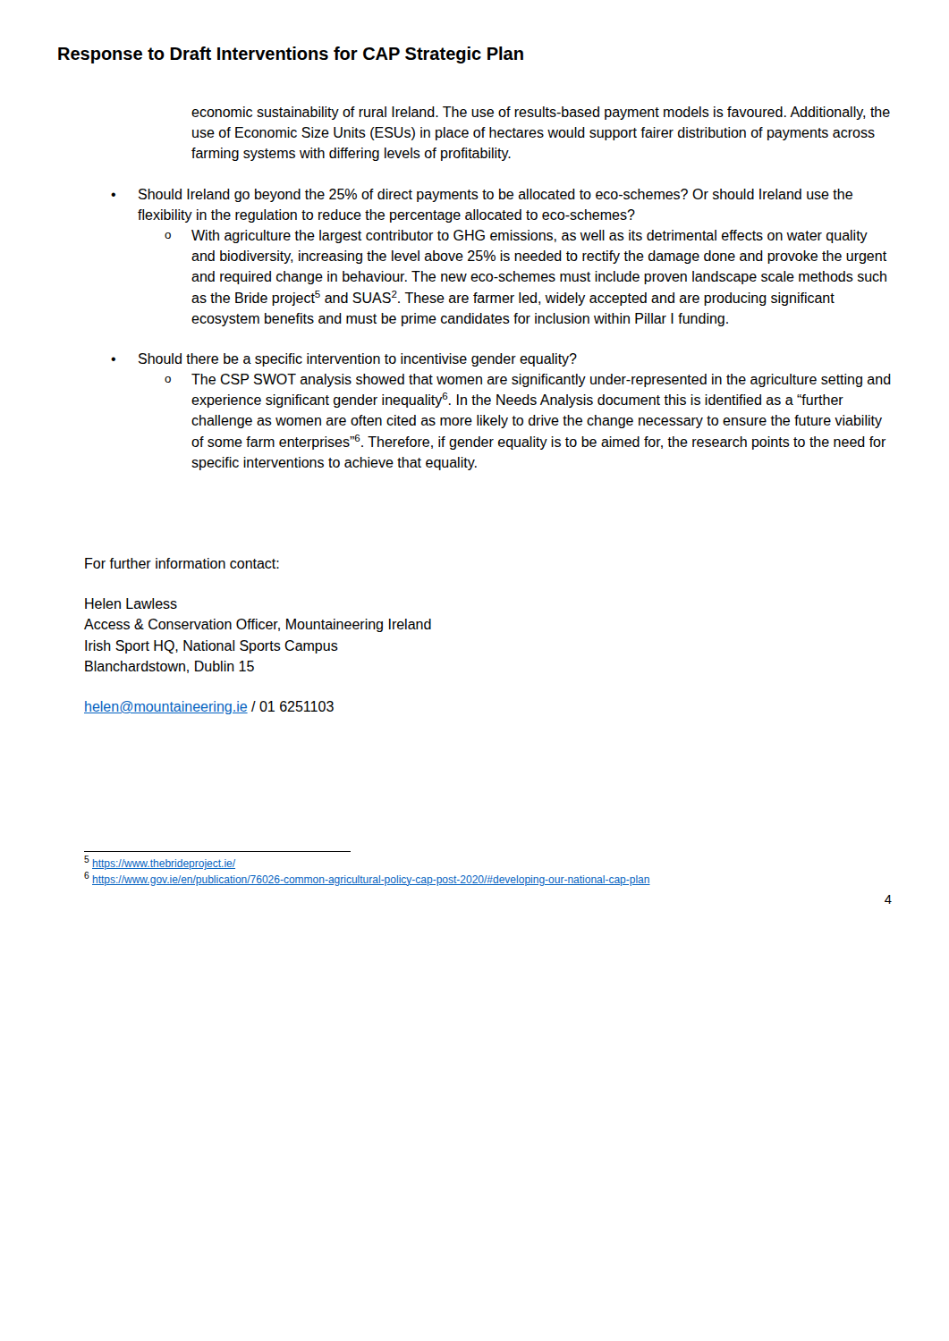Response to Draft Interventions for CAP Strategic Plan
economic sustainability of rural Ireland. The use of results-based payment models is favoured. Additionally, the use of Economic Size Units (ESUs) in place of hectares would support fairer distribution of payments across farming systems with differing levels of profitability.
Should Ireland go beyond the 25% of direct payments to be allocated to eco-schemes? Or should Ireland use the flexibility in the regulation to reduce the percentage allocated to eco-schemes?
With agriculture the largest contributor to GHG emissions, as well as its detrimental effects on water quality and biodiversity, increasing the level above 25% is needed to rectify the damage done and provoke the urgent and required change in behaviour. The new eco-schemes must include proven landscape scale methods such as the Bride project5 and SUAS2. These are farmer led, widely accepted and are producing significant ecosystem benefits and must be prime candidates for inclusion within Pillar I funding.
Should there be a specific intervention to incentivise gender equality?
The CSP SWOT analysis showed that women are significantly under-represented in the agriculture setting and experience significant gender inequality6. In the Needs Analysis document this is identified as a “further challenge as women are often cited as more likely to drive the change necessary to ensure the future viability of some farm enterprises”6. Therefore, if gender equality is to be aimed for, the research points to the need for specific interventions to achieve that equality.
For further information contact:
Helen Lawless
Access & Conservation Officer, Mountaineering Ireland
Irish Sport HQ, National Sports Campus
Blanchardstown, Dublin 15
helen@mountaineering.ie / 01 6251103
5 https://www.thebrideproject.ie/
6 https://www.gov.ie/en/publication/76026-common-agricultural-policy-cap-post-2020/#developing-our-national-cap-plan
4